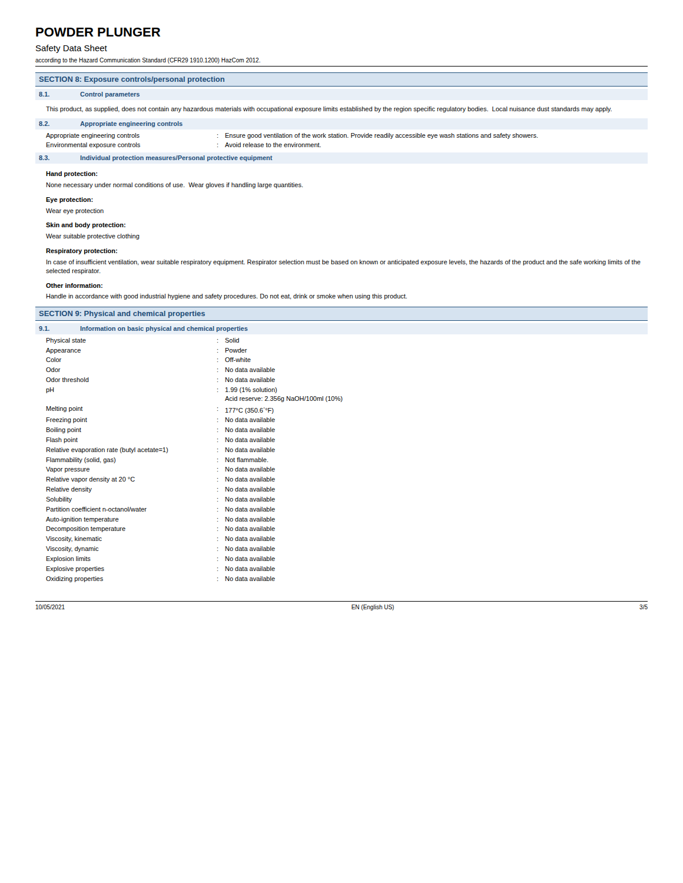POWDER PLUNGER
Safety Data Sheet
according to the Hazard Communication Standard (CFR29 1910.1200) HazCom 2012.
SECTION 8: Exposure controls/personal protection
8.1. Control parameters
This product, as supplied, does not contain any hazardous materials with occupational exposure limits established by the region specific regulatory bodies. Local nuisance dust standards may apply.
8.2. Appropriate engineering controls
| Appropriate engineering controls | : | Ensure good ventilation of the work station. Provide readily accessible eye wash stations and safety showers. |
| Environmental exposure controls | : | Avoid release to the environment. |
8.3. Individual protection measures/Personal protective equipment
Hand protection:
None necessary under normal conditions of use. Wear gloves if handling large quantities.
Eye protection:
Wear eye protection
Skin and body protection:
Wear suitable protective clothing
Respiratory protection:
In case of insufficient ventilation, wear suitable respiratory equipment. Respirator selection must be based on known or anticipated exposure levels, the hazards of the product and the safe working limits of the selected respirator.
Other information:
Handle in accordance with good industrial hygiene and safety procedures. Do not eat, drink or smoke when using this product.
SECTION 9: Physical and chemical properties
9.1. Information on basic physical and chemical properties
| Physical state | : | Solid |
| Appearance | : | Powder |
| Color | : | Off-white |
| Odor | : | No data available |
| Odor threshold | : | No data available |
| pH | : | 1.99 (1% solution) Acid reserve: 2.356g NaOH/100ml (10%) |
| Melting point | : | 177°C (350.6 ◦ °F) |
| Freezing point | : | No data available |
| Boiling point | : | No data available |
| Flash point | : | No data available |
| Relative evaporation rate (butyl acetate=1) | : | No data available |
| Flammability (solid, gas) | : | Not flammable. |
| Vapor pressure | : | No data available |
| Relative vapor density at 20 °C | : | No data available |
| Relative density | : | No data available |
| Solubility | : | No data available |
| Partition coefficient n-octanol/water | : | No data available |
| Auto-ignition temperature | : | No data available |
| Decomposition temperature | : | No data available |
| Viscosity, kinematic | : | No data available |
| Viscosity, dynamic | : | No data available |
| Explosion limits | : | No data available |
| Explosive properties | : | No data available |
| Oxidizing properties | : | No data available |
10/05/2021
EN (English US)
3/5